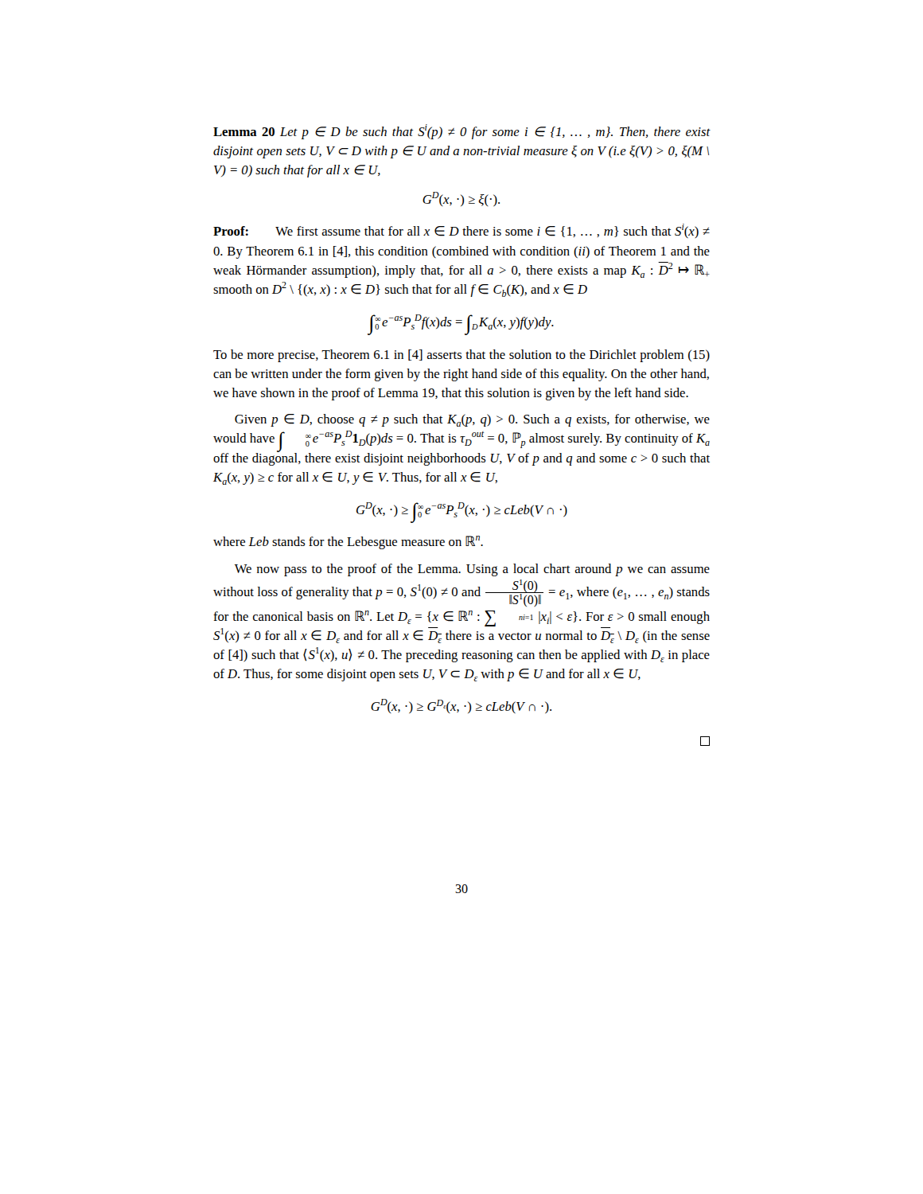Lemma 20 Let p ∈ D be such that Si(p) ≠ 0 for some i ∈ {1, … , m}. Then, there exist disjoint open sets U, V ⊂ D with p ∈ U and a non-trivial measure ξ on V (i.e ξ(V) > 0, ξ(M \ V) = 0) such that for all x ∈ U,
GD(x, ·) ≥ ξ(·).
Proof:  We first assume that for all x ∈ D there is some i ∈ {1, … , m} such that Si(x) ≠ 0. By Theorem 6.1 in [4], this condition (combined with condition (ii) of Theorem 1 and the weak Hörmander assumption), imply that, for all a > 0, there exists a map Ka : D2 ↦ ℝ+ smooth on D2 \ {(x, x) : x ∈ D} such that for all f ∈ Cb(K), and x ∈ D
∫∞0 e−asPsDf(x)ds = ∫ DKa(x, y)f(y)dy.
To be more precise, Theorem 6.1 in [4] asserts that the solution to the Dirichlet problem (15) can be written under the form given by the right hand side of this equality. On the other hand, we have shown in the proof of Lemma 19, that this solution is given by the left hand side.
Given p ∈ D, choose q ≠ p such that Ka(p, q) > 0. Such a q exists, for otherwise, we would have ∫∞0 e−asPsD 1D(p)ds = 0. That is τDout = 0, ℙp almost surely. By continuity of Ka off the diagonal, there exist disjoint neighborhoods U, V of p and q and some c > 0 such that Ka(x, y) ≥ c for all x ∈ U, y ∈ V. Thus, for all x ∈ U,
GD(x, ·) ≥ ∫∞0 e−asPsD(x, ·) ≥ cLeb(V ∩ ·)
where Leb stands for the Lebesgue measure on ℝn.
We now pass to the proof of the Lemma. Using a local chart around p we can assume without loss of generality that p = 0, S1(0) ≠ 0 and S1(0)‖S1(0)‖ = e1, where (e1, … , en) stands for the canonical basis on ℝn. Let Dε = {x ∈ ℝn : ∑ni=1 |xi| < ε}. For ε > 0 small enough S1(x) ≠ 0 for all x ∈ Dε and for all x ∈ Dε there is a vector u normal to Dε \ Dε (in the sense of [4]) such that ⟨S1(x), u⟩ ≠ 0. The preceding reasoning can then be applied with Dε in place of D. Thus, for some disjoint open sets U, V ⊂ Dε with p ∈ U and for all x ∈ U,
GD(x, ·) ≥ GDε(x, ·) ≥ cLeb(V ∩ ·).
30